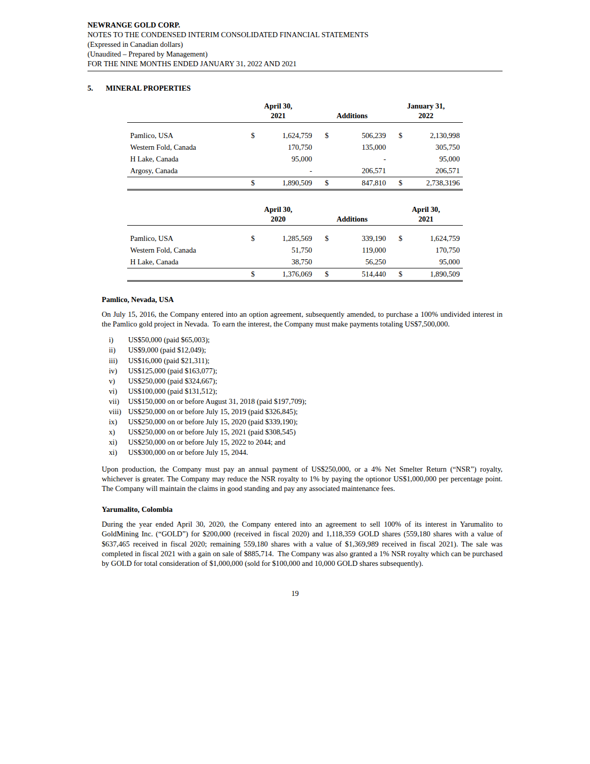NEWRANGE GOLD CORP.
NOTES TO THE CONDENSED INTERIM CONSOLIDATED FINANCIAL STATEMENTS
(Expressed in Canadian dollars)
(Unaudited – Prepared by Management)
FOR THE NINE MONTHS ENDED JANUARY 31, 2022 AND 2021
5. MINERAL PROPERTIES
| | April 30, 2021 | Additions | January 31, 2022 |
| --- | --- | --- | --- |
| Pamlico, USA | $ | 1,624,759 | $ | 506,239 | $ | 2,130,998 |
| Western Fold, Canada | | 170,750 | | 135,000 | | 305,750 |
| H Lake, Canada | | 95,000 | | - | | 95,000 |
| Argosy, Canada | | - | | 206,571 | | 206,571 |
| | $ | 1,890,509 | $ | 847,810 | $ | 2,738,3196 |
| | April 30, 2020 | Additions | April 30, 2021 |
| --- | --- | --- | --- |
| Pamlico, USA | $ | 1,285,569 | $ | 339,190 | $ | 1,624,759 |
| Western Fold, Canada | | 51,750 | | 119,000 | | 170,750 |
| H Lake, Canada | | 38,750 | | 56,250 | | 95,000 |
| | $ | 1,376,069 | $ | 514,440 | $ | 1,890,509 |
Pamlico, Nevada, USA
On July 15, 2016, the Company entered into an option agreement, subsequently amended, to purchase a 100% undivided interest in the Pamlico gold project in Nevada. To earn the interest, the Company must make payments totaling US$7,500,000.
i) US$50,000 (paid $65,003);
ii) US$9,000 (paid $12,049);
iii) US$16,000 (paid $21,311);
iv) US$125,000 (paid $163,077);
v) US$250,000 (paid $324,667);
vi) US$100,000 (paid $131,512);
vii) US$150,000 on or before August 31, 2018 (paid $197,709);
viii) US$250,000 on or before July 15, 2019 (paid $326,845);
ix) US$250,000 on or before July 15, 2020 (paid $339,190);
x) US$250,000 on or before July 15, 2021 (paid $308,545)
xi) US$250,000 on or before July 15, 2022 to 2044; and
xi) US$300,000 on or before July 15, 2044.
Upon production, the Company must pay an annual payment of US$250,000, or a 4% Net Smelter Return (“NSR”) royalty, whichever is greater. The Company may reduce the NSR royalty to 1% by paying the optionor US$1,000,000 per percentage point. The Company will maintain the claims in good standing and pay any associated maintenance fees.
Yarumalito, Colombia
During the year ended April 30, 2020, the Company entered into an agreement to sell 100% of its interest in Yarumalito to GoldMining Inc. (“GOLD”) for $200,000 (received in fiscal 2020) and 1,118,359 GOLD shares (559,180 shares with a value of $637,465 received in fiscal 2020; remaining 559,180 shares with a value of $1,369,989 received in fiscal 2021). The sale was completed in fiscal 2021 with a gain on sale of $885,714. The Company was also granted a 1% NSR royalty which can be purchased by GOLD for total consideration of $1,000,000 (sold for $100,000 and 10,000 GOLD shares subsequently).
19